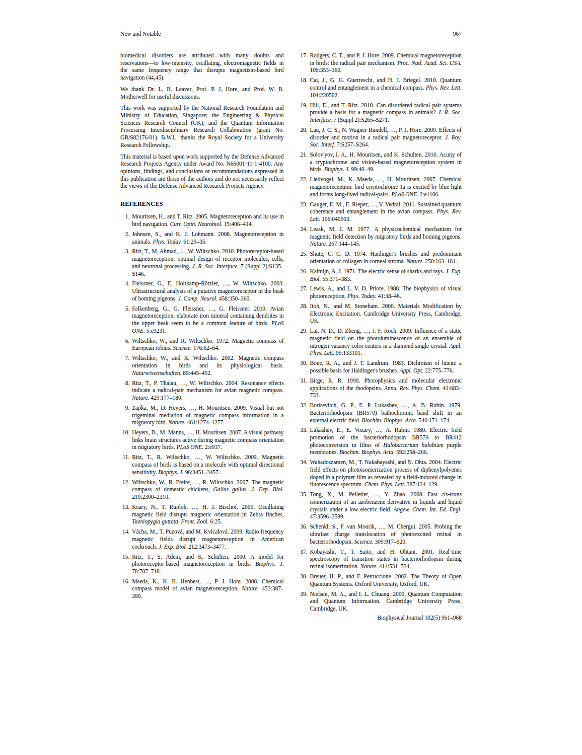New and Notable
967
biomedical disorders are attributed—with many doubts and reservations—to low-intensity, oscillating, electromagnetic fields in the same frequency range that disrupts magnetism-based bird navigation (44,45).
We thank Dr. L. B. Leaver, Prof. P. J. Hore, and Prof. W. B. Motherwell for useful discussions.
This work was supported by the National Research Foundation and Ministry of Education, Singapore; the Engineering & Physical Sciences Research Council (UK); and the Quantum Information Processing Interdisciplinary Research Collaboration (grant No. GR/S82176/01). B.W.L. thanks the Royal Society for a University Research Fellowship.
This material is based upon work supported by the Defense Advanced Research Projects Agency under Award No. N66001-11-1-4100. Any opinions, findings, and conclusions or recommendations expressed in this publication are those of the authors and do not necessarily reflect the views of the Defense Advanced Research Projects Agency.
REFERENCES
Mouritsen, H., and T. Ritz. 2005. Magnetoreception and its use in bird navigation. Curr. Opin. Neurobiol. 15:406–414.
Johnsen, S., and K. J. Lohmann. 2008. Magnetoreception in animals. Phys. Today. 61:29–35.
Ritz, T., M. Ahmad, …, W. Wiltschko. 2010. Photoreceptor-based magnetoreception: optimal design of receptor molecules, cells, and neuronal processing. J. R. Soc. Interface. 7 (Suppl 2):S135–S146.
Fleissner, G., E. Holtkamp-Rötzler, …, W. Wiltschko. 2003. Ultrastructural analysis of a putative magnetoreceptor in the beak of homing pigeons. J. Comp. Neurol. 458:350–360.
Falkenberg, G., G. Fleissner, …, G. Fleissner. 2010. Avian magnetoreception: elaborate iron mineral containing dendrites in the upper beak seem to be a common feature of birds. PLoS ONE. 5:e9231.
Wiltschko, W., and R. Wiltschko. 1972. Magnetic compass of European robins. Science. 176:62–64.
Wiltschko, W., and R. Wiltschko. 2002. Magnetic compass orientation in birds and its physiological basis. Naturwissenschaften. 89:445–452.
Ritz, T., P. Thalau, …, W. Wiltschko. 2004. Resonance effects indicate a radical-pair mechanism for avian magnetic compass. Nature. 429:177–180.
Zapka, M., D. Heyers, …, H. Mouritsen. 2009. Visual but not trigeminal mediation of magnetic compass information in a migratory bird. Nature. 461:1274–1277.
Heyers, D., M. Manns, …, H. Mouritsen. 2007. A visual pathway links brain structures active during magnetic compass orientation in migratory birds. PLoS ONE. 2:e937.
Ritz, T., R. Wiltschko, …, W. Wiltschko. 2009. Magnetic compass of birds is based on a molecule with optimal directional sensitivity. Biophys. J. 96:3451–3457.
Wiltschko, W., R. Freire, …, R. Wiltschko. 2007. The magnetic compass of domestic chickens, Gallus gallus. J. Exp. Biol. 210:2300–2310.
Keary, N., T. Ruploh, …, H. J. Bischof. 2009. Oscillating magnetic field disrupts magnetic orientation in Zebra finches, Taeniopygia guttata. Front. Zool. 6:25.
Vácha, M., T. Puzová, and M. Kvícalová. 2009. Radio frequency magnetic fields disrupt magnetoreception in American cockroach. J. Exp. Biol. 212:3473–3477.
Ritz, T., S. Adem, and K. Schulten. 2000. A model for photoreceptor-based magnetoreception in birds. Biophys. J. 78:707–718.
Maeda, K., K. B. Henbest, …, P. J. Hore. 2008. Chemical compass model of avian magnetoreception. Nature. 453:387–390.
Rodgers, C. T., and P. J. Hore. 2009. Chemical magnetoreception in birds: the radical pair mechanism. Proc. Natl. Acad. Sci. USA. 106:353–360.
Cai, J., G. G. Guerreschi, and H. J. Briegel. 2010. Quantum control and entanglement in a chemical compass. Phys. Rev. Lett. 104:220502.
Hill, E., and T. Ritz. 2010. Can disordered radical pair systems provide a basis for a magnetic compass in animals? J. R. Soc. Interface. 7 (Suppl 2):S265–S271.
Lau, J. C. S., N. Wagner-Rundell, …, P. J. Hore. 2009. Effects of disorder and motion in a radical pair magnetoreceptor. J. Roy. Soc. Interf. 7:S257–S264.
Solov'yov, I. A., H. Mouritsen, and K. Schulten. 2010. Acuity of a cryptochrome and vision-based magnetoreception system in birds. Biophys. J. 99:40–49.
Liedvogel, M., K. Maeda, …, H. Mouritsen. 2007. Chemical magnetoreception: bird cryptochrome 1a is excited by blue light and forms long-lived radical-pairs. PLoS ONE. 2:e1106.
Gauger, E. M., E. Rieper, …, V. Vedral. 2011. Sustained quantum coherence and entanglement in the avian compass. Phys. Rev. Lett. 106:040503.
Leask, M. J. M. 1977. A physicochemical mechanism for magnetic field detection by migratory birds and homing pigeons. Nature. 267:144–145.
Shute, C. C. D. 1974. Haidinger's brushes and predominant orientation of collagen in corneal stroma. Nature. 250:163–164.
Kalmijn, A. J. 1971. The electric sense of sharks and rays. J. Exp. Biol. 55:371–383.
Lewis, A., and L. V. D. Priore. 1988. The biophysics of visual photoreception. Phys. Today. 41:38–46.
Itoh, N., and M. Stoneham. 2000. Materials Modification by Electronic Excitation. Cambridge University Press, Cambridge, UK.
Lai, N. D., D. Zheng, …, J.-F. Roch. 2009. Influence of a static magnetic field on the photoluminescence of an ensemble of nitrogen-vacancy color centers in a diamond single-crystal. Appl. Phys. Lett. 95:133101.
Bone, R. A., and J. T. Landrum. 1983. Dichroism of lutein: a possible basis for Haidinger's brushes. Appl. Opt. 22:775–776.
Birge, R. R. 1990. Photophysics and molecular electronic applications of the rhodopsins. Annu. Rev. Phys. Chem. 41:683–733.
Borisevitch, G. P., E. P. Lukashev, …, A. B. Rubin. 1979. Bacteriorhodopsin (BR570) bathochromic band shift in an external electric field. Biochim. Biophys. Acta. 546:171–174.
Lukashev, E., E. Vozary, …, A. Rubin. 1980. Electric field promotion of the bacteriorhodopsin BR570 to BR412 photoconversion in films of Halobacterium halobium purple membranes. Biochim. Biophys. Acta. 592:258–266.
Wahadoszamen, M., T. Nakabayashi, and N. Ohta. 2004. Electric field effects on photoisomerization process of diphenylpolyenes doped in a polymer film as revealed by a field-induced change in fluorescence spectrum. Chem. Phys. Lett. 387:124–129.
Tong, X., M. Pelletier, …, Y. Zhao. 2008. Fast cis-trans isomerization of an azobenzene derivative in liquids and liquid crystals under a low electric field. Angew. Chem. Int. Ed. Engl. 47:3596–3599.
Schenkl, S., F. van Mourik, …, M. Chergui. 2005. Probing the ultrafast charge translocation of photoexcited retinal in bacteriorhodopsin. Science. 309:917–920.
Kobayashi, T., T. Saito, and H. Ohtani. 2001. Real-time spectroscopy of transition states in bacteriorhodopsin during retinal isomerization. Nature. 414:531–534.
Breuer, H. P., and F. Petruccione. 2002. The Theory of Open Quantum Systems. Oxford University, Oxford, UK.
Nielsen, M. A., and I. L. Chuang. 2000. Quantum Computation and Quantum Information. Cambridge University Press, Cambridge, UK.
Biophysical Journal 102(5) 961–968